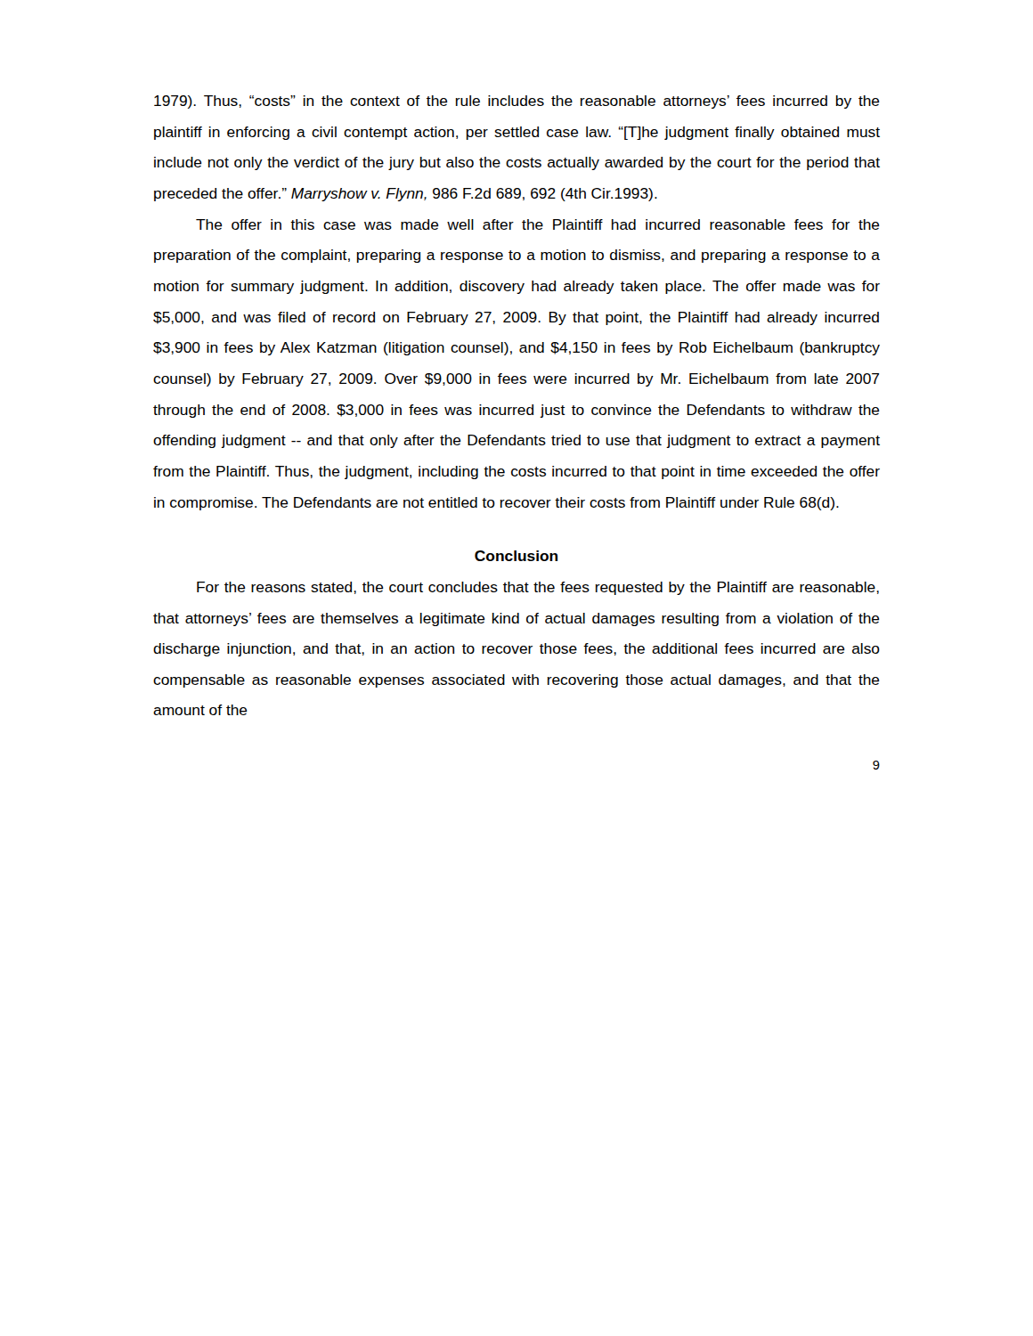1979). Thus, “costs” in the context of the rule includes the reasonable attorneys’ fees incurred by the plaintiff in enforcing a civil contempt action, per settled case law. “[T]he judgment finally obtained must include not only the verdict of the jury but also the costs actually awarded by the court for the period that preceded the offer.” Marryshow v. Flynn, 986 F.2d 689, 692 (4th Cir.1993).
The offer in this case was made well after the Plaintiff had incurred reasonable fees for the preparation of the complaint, preparing a response to a motion to dismiss, and preparing a response to a motion for summary judgment. In addition, discovery had already taken place. The offer made was for $5,000, and was filed of record on February 27, 2009. By that point, the Plaintiff had already incurred $3,900 in fees by Alex Katzman (litigation counsel), and $4,150 in fees by Rob Eichelbaum (bankruptcy counsel) by February 27, 2009. Over $9,000 in fees were incurred by Mr. Eichelbaum from late 2007 through the end of 2008. $3,000 in fees was incurred just to convince the Defendants to withdraw the offending judgment -- and that only after the Defendants tried to use that judgment to extract a payment from the Plaintiff. Thus, the judgment, including the costs incurred to that point in time exceeded the offer in compromise. The Defendants are not entitled to recover their costs from Plaintiff under Rule 68(d).
Conclusion
For the reasons stated, the court concludes that the fees requested by the Plaintiff are reasonable, that attorneys’ fees are themselves a legitimate kind of actual damages resulting from a violation of the discharge injunction, and that, in an action to recover those fees, the additional fees incurred are also compensable as reasonable expenses associated with recovering those actual damages, and that the amount of the
9